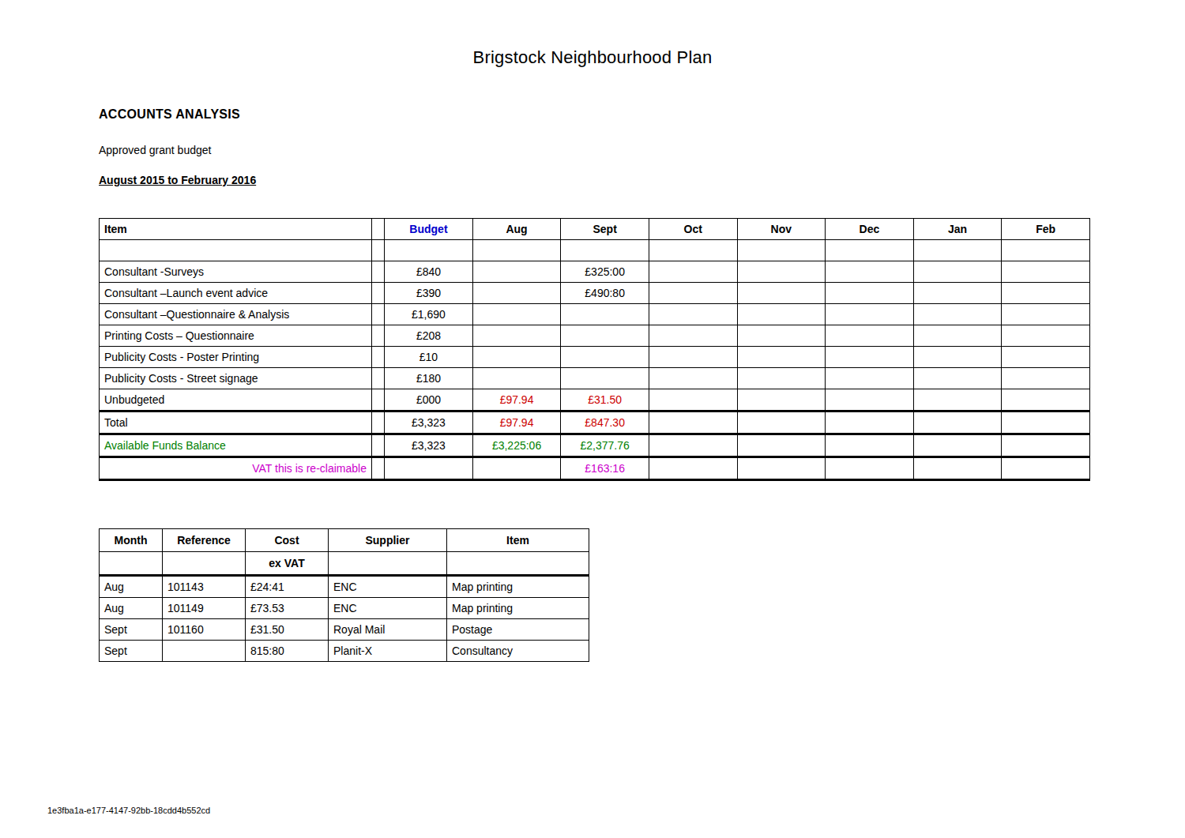Brigstock Neighbourhood Plan
ACCOUNTS ANALYSIS
Approved grant budget
August 2015 to February 2016
| Item | | Budget | Aug | Sept | Oct | Nov | Dec | Jan | Feb |
| --- | --- | --- | --- | --- | --- | --- | --- | --- | --- |
| Consultant -Surveys | | £840 | | £325:00 | | | | | |
| Consultant –Launch event advice | | £390 | | £490:80 | | | | | |
| Consultant –Questionnaire & Analysis | | £1,690 | | | | | | | |
| Printing Costs – Questionnaire | | £208 | | | | | | | |
| Publicity Costs - Poster Printing | | £10 | | | | | | | |
| Publicity Costs - Street signage | | £180 | | | | | | | |
| Unbudgeted | | £000 | £97.94 | £31.50 | | | | | |
| Total | | £3,323 | £97.94 | £847.30 | | | | | |
| Available Funds Balance | | £3,323 | £3,225:06 | £2,377.76 | | | | | |
| VAT this is re-claimable | | | | £163:16 | | | | | |
| Month | Reference | Cost | Supplier | Item |
| --- | --- | --- | --- | --- |
| | | ex VAT | | |
| Aug | 101143 | £24:41 | ENC | Map printing |
| Aug | 101149 | £73.53 | ENC | Map printing |
| Sept | 101160 | £31.50 | Royal Mail | Postage |
| Sept | | 815:80 | Planit-X | Consultancy |
1e3fba1a-e177-4147-92bb-18cdd4b552cd